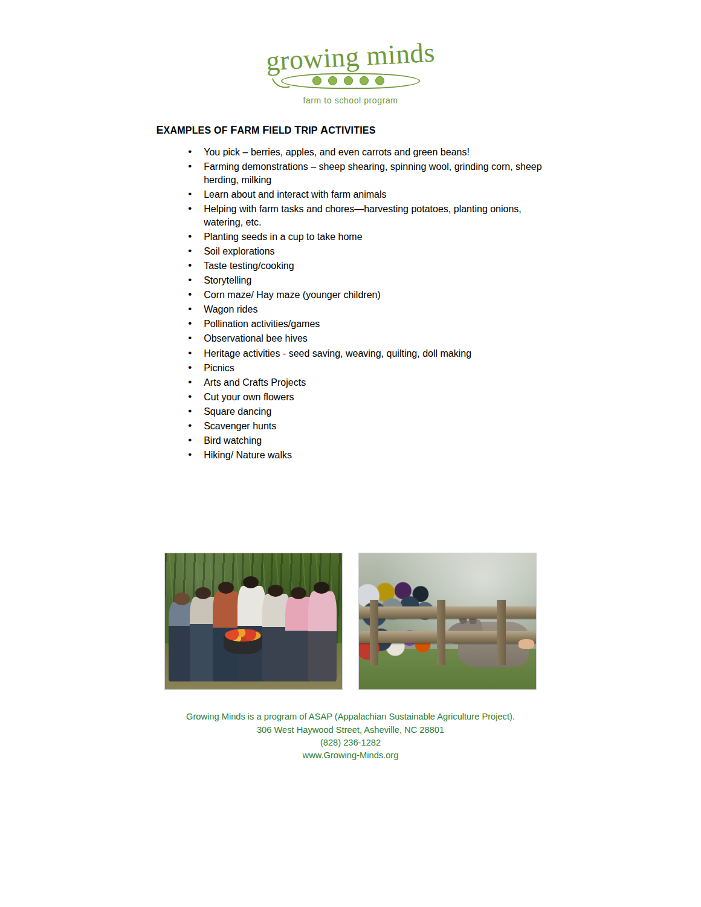growing minds farm to school program
EXAMPLES OF FARM FIELD TRIP ACTIVITIES
You pick – berries, apples, and even carrots and green beans!
Farming demonstrations – sheep shearing, spinning wool, grinding corn, sheep herding, milking
Learn about and interact with farm animals
Helping with farm tasks and chores—harvesting potatoes, planting onions, watering, etc.
Planting seeds in a cup to take home
Soil explorations
Taste testing/cooking
Storytelling
Corn maze/ Hay maze (younger children)
Wagon rides
Pollination activities/games
Observational bee hives
Heritage activities - seed saving, weaving, quilting, doll making
Picnics
Arts and Crafts Projects
Cut your own flowers
Square dancing
Scavenger hunts
Bird watching
Hiking/ Nature walks
Growing Minds is a program of ASAP (Appalachian Sustainable Agriculture Project).
306 West Haywood Street, Asheville, NC 28801
(828) 236-1282
www.Growing-Minds.org